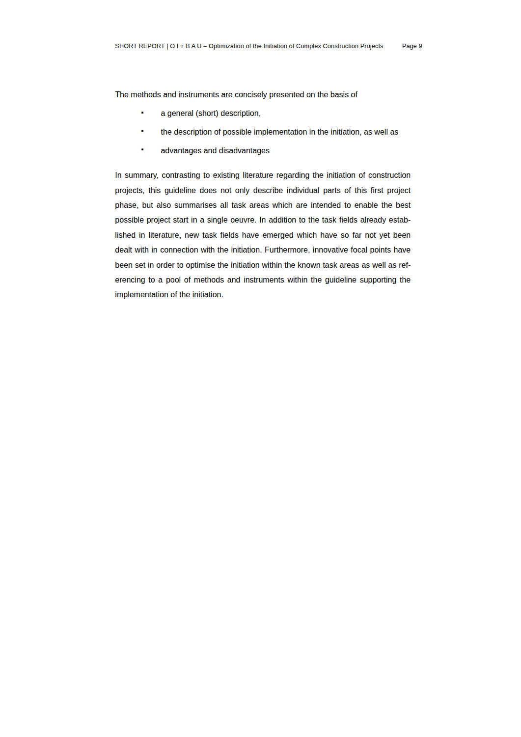SHORT REPORT | O I + B A U – Optimization of the Initiation of Complex Construction Projects Page 9
The methods and instruments are concisely presented on the basis of
a general (short) description,
the description of possible implementation in the initiation, as well as
advantages and disadvantages
In summary, contrasting to existing literature regarding the initiation of construction projects, this guideline does not only describe individual parts of this first project phase, but also summarises all task areas which are intended to enable the best possible project start in a single oeuvre. In addition to the task fields already established in literature, new task fields have emerged which have so far not yet been dealt with in connection with the initiation. Furthermore, innovative focal points have been set in order to optimise the initiation within the known task areas as well as referencing to a pool of methods and instruments within the guideline supporting the implementation of the initiation.